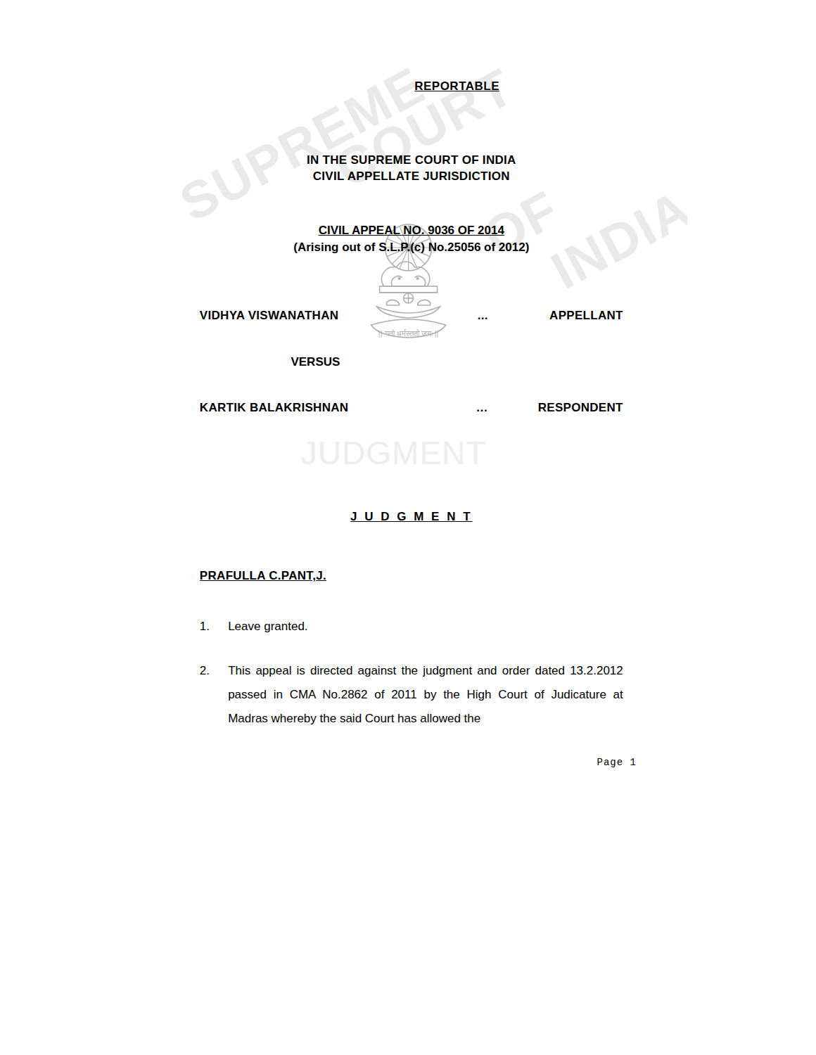SUPREME
COURT
OF
INDIA
JUDGMENT
|| यतो धर्मस्ततो जयः ||
REPORTABLE
IN THE SUPREME COURT OF INDIA
CIVIL APPELLATE JURISDICTION
CIVIL APPEAL NO. 9036 OF 2014
(Arising out of S.L.P.(c) No.25056 of 2012)
VIDHYA VISWANATHAN ... APPELLANT
VERSUS
KARTIK BALAKRISHNAN … RESPONDENT
J U D G M E N T
PRAFULLA C.PANT,J.
1. Leave granted.
2. This appeal is directed against the judgment and order dated 13.2.2012 passed in CMA No.2862 of 2011 by the High Court of Judicature at Madras whereby the said Court has allowed the
Page 1